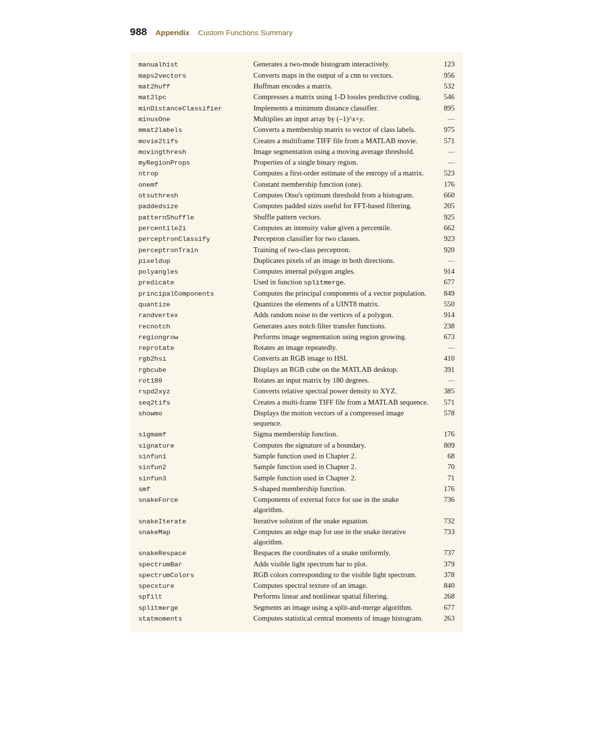988 Appendix Custom Functions Summary
| manualhist | Generates a two-mode histogram interactively. | 123 |
| maps2vectors | Converts maps in the output of a cnn to vectors. | 956 |
| mat2huff | Huffman encodes a matrix. | 532 |
| mat2lpc | Compresses a matrix using 1-D lossles predictive coding. | 546 |
| minDistanceClassifier | Implements a minimum distance classifier. | 895 |
| minusOne | Multiplies an input array by (–1)^ x + y . | — |
| mmat2labels | Converts a membership matrix to vector of class labels. | 975 |
| movie2tifs | Creates a multiframe TIFF file from a MATLAB movie. | 571 |
| movingthresh | Image segmentation using a moving average threshold. | — |
| myRegionProps | Properties of a single binary region. | — |
| ntrop | Computes a first-order estimate of the entropy of a matrix. | 523 |
| onemf | Constant membership function (one). | 176 |
| otsuthresh | Computes Otsu's optimum threshold from a histogram. | 660 |
| paddedsize | Computes padded sizes useful for FFT-based filtering. | 205 |
| patternShuffle | Shuffle pattern vectors. | 925 |
| percentile2i | Computes an intensity value given a percentile. | 662 |
| perceptronClassify | Perceptron classifier for two classes. | 923 |
| perceptronTrain | Training of two-class perceptron. | 920 |
| pixeldup | Duplicates pixels of an image in both directions. | — |
| polyangles | Computes internal polygon angles. | 914 |
| predicate | Used in function splitmerge . | 677 |
| principalComponents | Computes the principal components of a vector population. | 849 |
| quantize | Quantizes the elements of a UINT8 matrix. | 550 |
| randvertex | Adds random noise to the vertices of a polygon. | 914 |
| recnotch | Generates axes notch filter transfer functions. | 238 |
| regiongrow | Performs image segmentation using region growing. | 673 |
| reprotate | Rotates an image repeatedly. | — |
| rgb2hsi | Converts an RGB image to HSI. | 410 |
| rgbcube | Displays an RGB cube on the MATLAB desktop. | 391 |
| rot180 | Rotates an input matrix by 180 degrees. | — |
| rspd2xyz | Converts relative spectral power density to XYZ. | 385 |
| seq2tifs | Creates a multi-frame TIFF file from a MATLAB sequence. | 571 |
| showmo | Displays the motion vectors of a compressed image sequence. | 578 |
| sigmamf | Sigma membership function. | 176 |
| signature | Computes the signature of a boundary. | 809 |
| sinfun1 | Sample function used in Chapter 2. | 68 |
| sinfun2 | Sample function used in Chapter 2. | 70 |
| sinfun3 | Sample function used in Chapter 2. | 71 |
| smf | S-shaped membership function. | 176 |
| snakeForce | Components of external force for use in the snake algorithm. | 736 |
| snakeIterate | Iterative solution of the snake equation. | 732 |
| snakeMap | Computes an edge map for use in the snake iterative algorithm. | 733 |
| snakeRespace | Respaces the coordinates of a snake uniformly. | 737 |
| spectrumBar | Adds visible light spectrum bar to plot. | 379 |
| spectrumColors | RGB colors corresponding to the visible light spectrum. | 378 |
| specxture | Computes spectral texture of an image. | 840 |
| spfilt | Performs linear and nonlinear spatial filtering. | 268 |
| splitmerge | Segments an image using a split-and-merge algorithm. | 677 |
| statmoments | Computes statistical central moments of image histogram. | 263 |